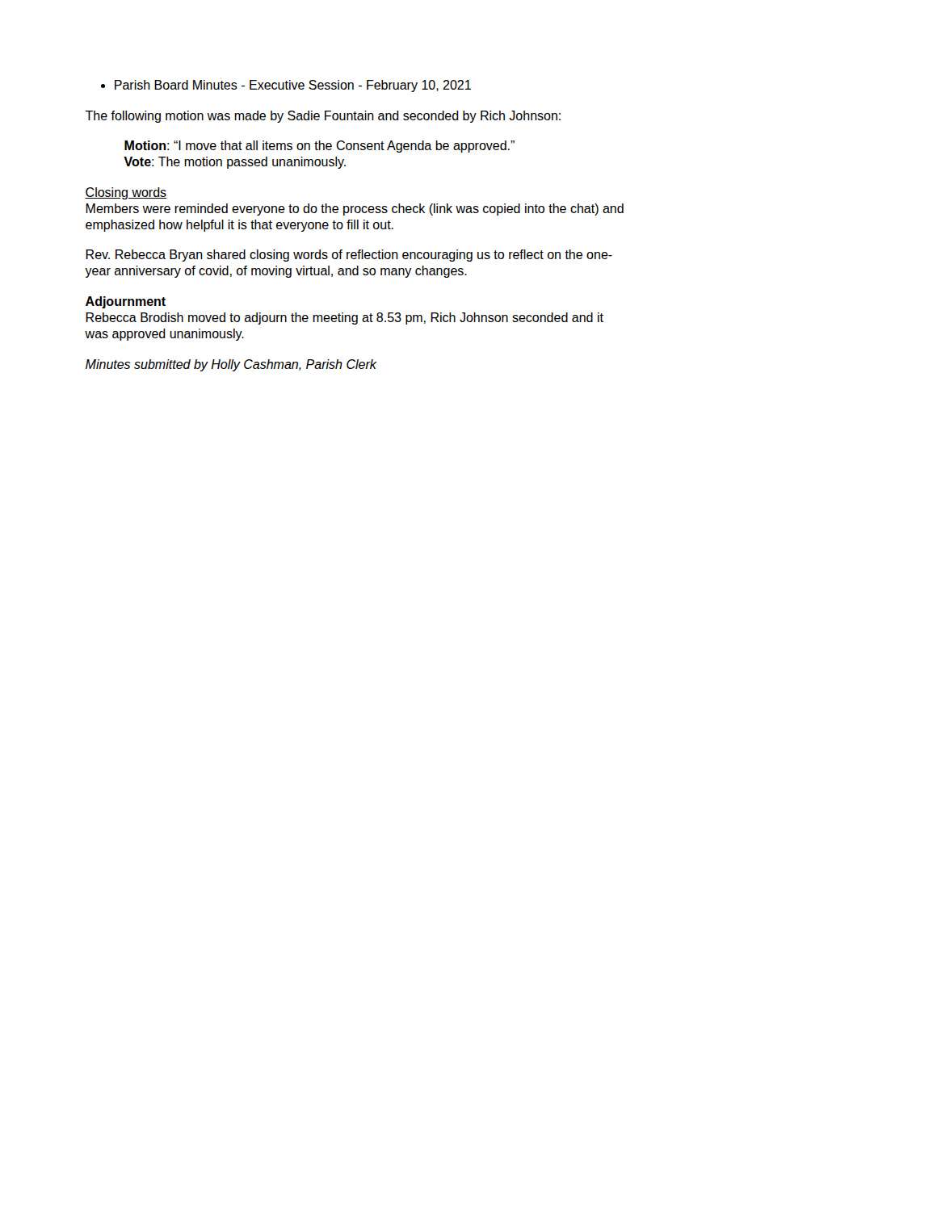Parish Board Minutes - Executive Session - February 10, 2021
The following motion was made by Sadie Fountain and seconded by Rich Johnson:
Motion: “I move that all items on the Consent Agenda be approved.”
Vote: The motion passed unanimously.
Closing words
Members were reminded everyone to do the process check (link was copied into the chat) and emphasized how helpful it is that everyone to fill it out.
Rev. Rebecca Bryan shared closing words of reflection encouraging us to reflect on the one-year anniversary of covid, of moving virtual, and so many changes.
Adjournment
Rebecca Brodish moved to adjourn the meeting at 8.53 pm, Rich Johnson seconded and it was approved unanimously.
Minutes submitted by Holly Cashman, Parish Clerk